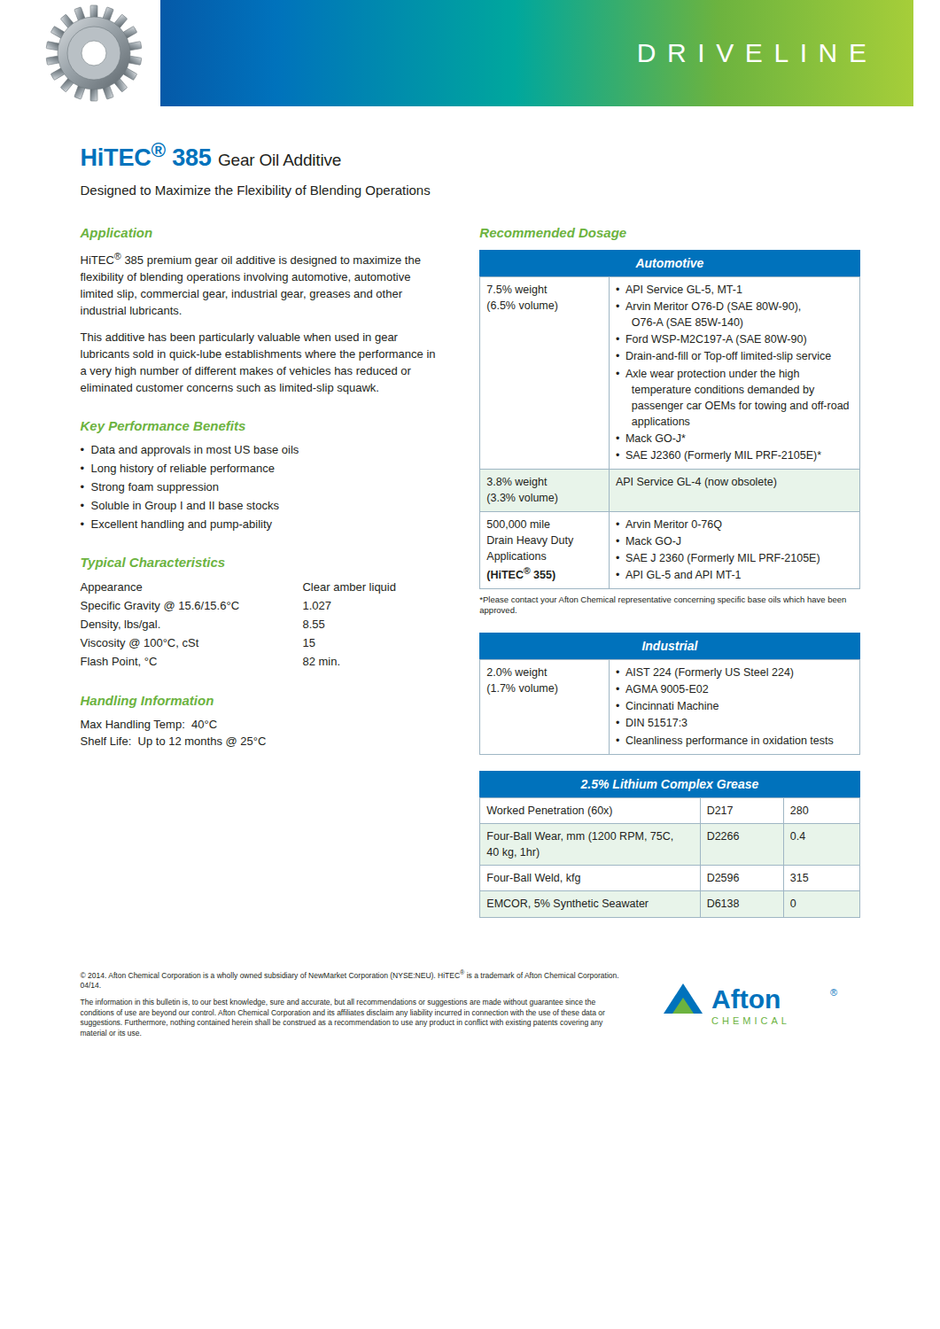Driveline
HiTEC® 385 Gear Oil Additive
Designed to Maximize the Flexibility of Blending Operations
Application
HiTEC® 385 premium gear oil additive is designed to maximize the flexibility of blending operations involving automotive, automotive limited slip, commercial gear, industrial gear, greases and other industrial lubricants.
This additive has been particularly valuable when used in gear lubricants sold in quick-lube establishments where the performance in a very high number of different makes of vehicles has reduced or eliminated customer concerns such as limited-slip squawk.
Key Performance Benefits
Data and approvals in most US base oils
Long history of reliable performance
Strong foam suppression
Soluble in Group I and II base stocks
Excellent handling and pump-ability
Typical Characteristics
| Appearance | Clear amber liquid |
| Specific Gravity @ 15.6/15.6°C | 1.027 |
| Density, lbs/gal. | 8.55 |
| Viscosity @ 100°C, cSt | 15 |
| Flash Point, °C | 82 min. |
Handling Information
Max Handling Temp: 40°C
Shelf Life: Up to 12 months @ 25°C
Recommended Dosage
Automotive
| 7.5% weight (6.5% volume) | API Service GL-5, MT-1 Arvin Meritor O76-D (SAE 80W-90), O76-A (SAE 85W-140) Ford WSP-M2C197-A (SAE 80W-90) Drain-and-fill or Top-off limited-slip service Axle wear protection under the high temperature conditions demanded by passenger car OEMs for towing and off-road applications Mack GO-J* SAE J2360 (Formerly MIL PRF-2105E)* |
| 3.8% weight (3.3% volume) | API Service GL-4 (now obsolete) |
| 500,000 mile Drain Heavy Duty Applications (HiTEC ® 355) | Arvin Meritor 0-76Q Mack GO-J SAE J 2360 (Formerly MIL PRF-2105E) API GL-5 and API MT-1 |
*Please contact your Afton Chemical representative concerning specific base oils which have been approved.
Industrial
| 2.0% weight (1.7% volume) | AIST 224 (Formerly US Steel 224) AGMA 9005-E02 Cincinnati Machine DIN 51517:3 Cleanliness performance in oxidation tests |
2.5% Lithium Complex Grease
| Worked Penetration (60x) | D217 | 280 |
| Four-Ball Wear, mm (1200 RPM, 75C, 40 kg, 1hr) | D2266 | 0.4 |
| Four-Ball Weld, kfg | D2596 | 315 |
| EMCOR, 5% Synthetic Seawater | D6138 | 0 |
© 2014. Afton Chemical Corporation is a wholly owned subsidiary of NewMarket Corporation (NYSE:NEU). HiTEC® is a trademark of Afton Chemical Corporation. 04/14.
The information in this bulletin is, to our best knowledge, sure and accurate, but all recommendations or suggestions are made without guarantee since the conditions of use are beyond our control. Afton Chemical Corporation and its affiliates disclaim any liability incurred in connection with the use of these data or suggestions. Furthermore, nothing contained herein shall be construed as a recommendation to use any product in conflict with existing patents covering any material or its use.
Afton ® CHEMICAL